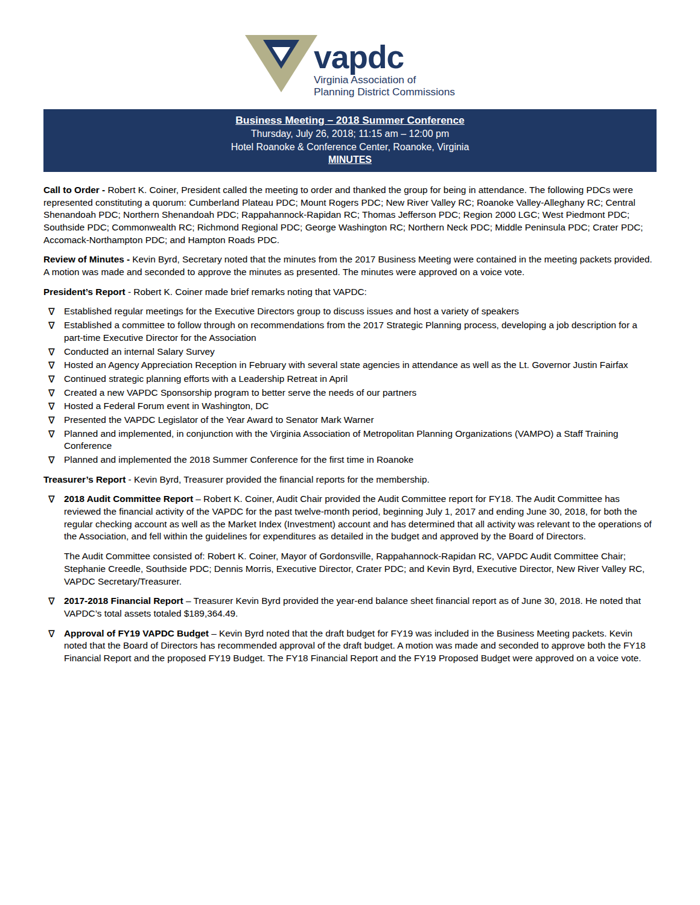vapdc
Virginia Association of
Planning District Commissions
Business Meeting – 2018 Summer Conference
Thursday, July 26, 2018; 11:15 am – 12:00 pm
Hotel Roanoke & Conference Center, Roanoke, Virginia
MINUTES
Call to Order - Robert K. Coiner, President called the meeting to order and thanked the group for being in attendance. The following PDCs were represented constituting a quorum: Cumberland Plateau PDC; Mount Rogers PDC; New River Valley RC; Roanoke Valley-Alleghany RC; Central Shenandoah PDC; Northern Shenandoah PDC; Rappahannock-Rapidan RC; Thomas Jefferson PDC; Region 2000 LGC; West Piedmont PDC; Southside PDC; Commonwealth RC; Richmond Regional PDC; George Washington RC; Northern Neck PDC; Middle Peninsula PDC; Crater PDC; Accomack-Northampton PDC; and Hampton Roads PDC.
Review of Minutes - Kevin Byrd, Secretary noted that the minutes from the 2017 Business Meeting were contained in the meeting packets provided. A motion was made and seconded to approve the minutes as presented. The minutes were approved on a voice vote.
President’s Report - Robert K. Coiner made brief remarks noting that VAPDC:
Established regular meetings for the Executive Directors group to discuss issues and host a variety of speakers
Established a committee to follow through on recommendations from the 2017 Strategic Planning process, developing a job description for a part-time Executive Director for the Association
Conducted an internal Salary Survey
Hosted an Agency Appreciation Reception in February with several state agencies in attendance as well as the Lt. Governor Justin Fairfax
Continued strategic planning efforts with a Leadership Retreat in April
Created a new VAPDC Sponsorship program to better serve the needs of our partners
Hosted a Federal Forum event in Washington, DC
Presented the VAPDC Legislator of the Year Award to Senator Mark Warner
Planned and implemented, in conjunction with the Virginia Association of Metropolitan Planning Organizations (VAMPO) a Staff Training Conference
Planned and implemented the 2018 Summer Conference for the first time in Roanoke
Treasurer’s Report - Kevin Byrd, Treasurer provided the financial reports for the membership.
2018 Audit Committee Report – Robert K. Coiner, Audit Chair provided the Audit Committee report for FY18. The Audit Committee has reviewed the financial activity of the VAPDC for the past twelve-month period, beginning July 1, 2017 and ending June 30, 2018, for both the regular checking account as well as the Market Index (Investment) account and has determined that all activity was relevant to the operations of the Association, and fell within the guidelines for expenditures as detailed in the budget and approved by the Board of Directors.
The Audit Committee consisted of: Robert K. Coiner, Mayor of Gordonsville, Rappahannock-Rapidan RC, VAPDC Audit Committee Chair; Stephanie Creedle, Southside PDC; Dennis Morris, Executive Director, Crater PDC; and Kevin Byrd, Executive Director, New River Valley RC, VAPDC Secretary/Treasurer.
2017-2018 Financial Report – Treasurer Kevin Byrd provided the year-end balance sheet financial report as of June 30, 2018. He noted that VAPDC’s total assets totaled $189,364.49.
Approval of FY19 VAPDC Budget – Kevin Byrd noted that the draft budget for FY19 was included in the Business Meeting packets. Kevin noted that the Board of Directors has recommended approval of the draft budget. A motion was made and seconded to approve both the FY18 Financial Report and the proposed FY19 Budget. The FY18 Financial Report and the FY19 Proposed Budget were approved on a voice vote.